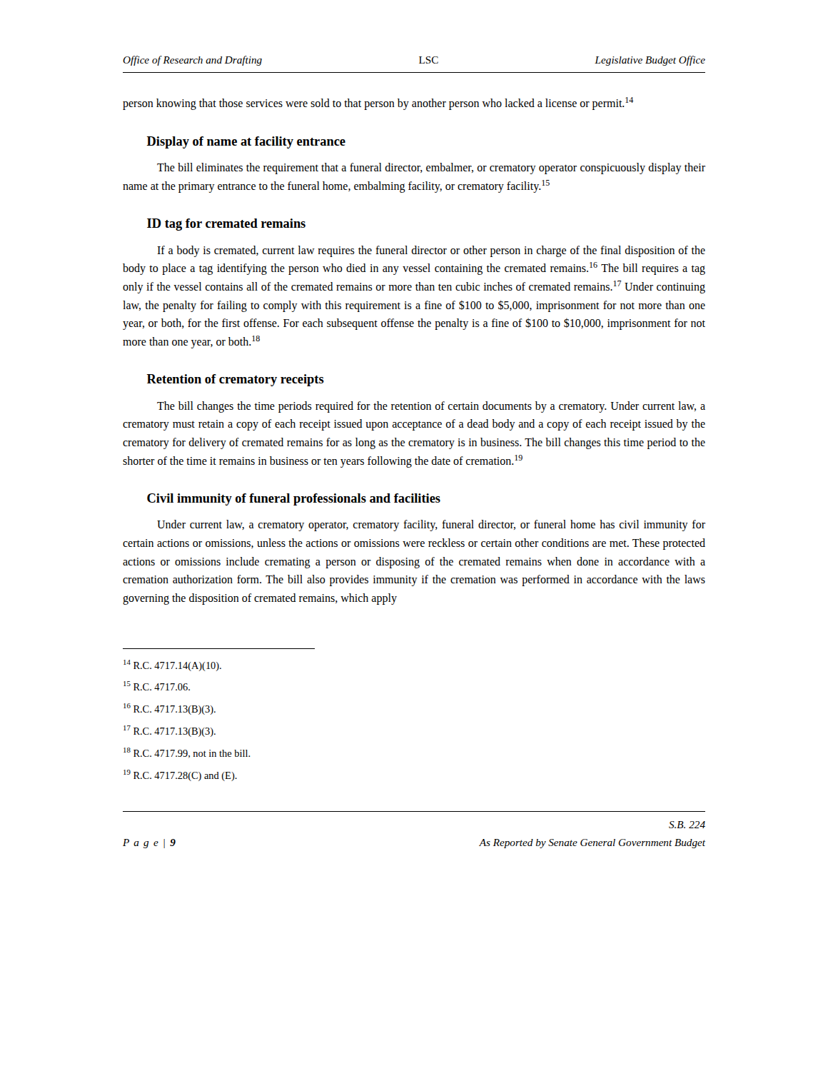Office of Research and Drafting LSC Legislative Budget Office
person knowing that those services were sold to that person by another person who lacked a license or permit.14
Display of name at facility entrance
The bill eliminates the requirement that a funeral director, embalmer, or crematory operator conspicuously display their name at the primary entrance to the funeral home, embalming facility, or crematory facility.15
ID tag for cremated remains
If a body is cremated, current law requires the funeral director or other person in charge of the final disposition of the body to place a tag identifying the person who died in any vessel containing the cremated remains.16 The bill requires a tag only if the vessel contains all of the cremated remains or more than ten cubic inches of cremated remains.17 Under continuing law, the penalty for failing to comply with this requirement is a fine of $100 to $5,000, imprisonment for not more than one year, or both, for the first offense. For each subsequent offense the penalty is a fine of $100 to $10,000, imprisonment for not more than one year, or both.18
Retention of crematory receipts
The bill changes the time periods required for the retention of certain documents by a crematory. Under current law, a crematory must retain a copy of each receipt issued upon acceptance of a dead body and a copy of each receipt issued by the crematory for delivery of cremated remains for as long as the crematory is in business. The bill changes this time period to the shorter of the time it remains in business or ten years following the date of cremation.19
Civil immunity of funeral professionals and facilities
Under current law, a crematory operator, crematory facility, funeral director, or funeral home has civil immunity for certain actions or omissions, unless the actions or omissions were reckless or certain other conditions are met. These protected actions or omissions include cremating a person or disposing of the cremated remains when done in accordance with a cremation authorization form. The bill also provides immunity if the cremation was performed in accordance with the laws governing the disposition of cremated remains, which apply
14 R.C. 4717.14(A)(10).
15 R.C. 4717.06.
16 R.C. 4717.13(B)(3).
17 R.C. 4717.13(B)(3).
18 R.C. 4717.99, not in the bill.
19 R.C. 4717.28(C) and (E).
P a g e | 9 S.B. 224 As Reported by Senate General Government Budget